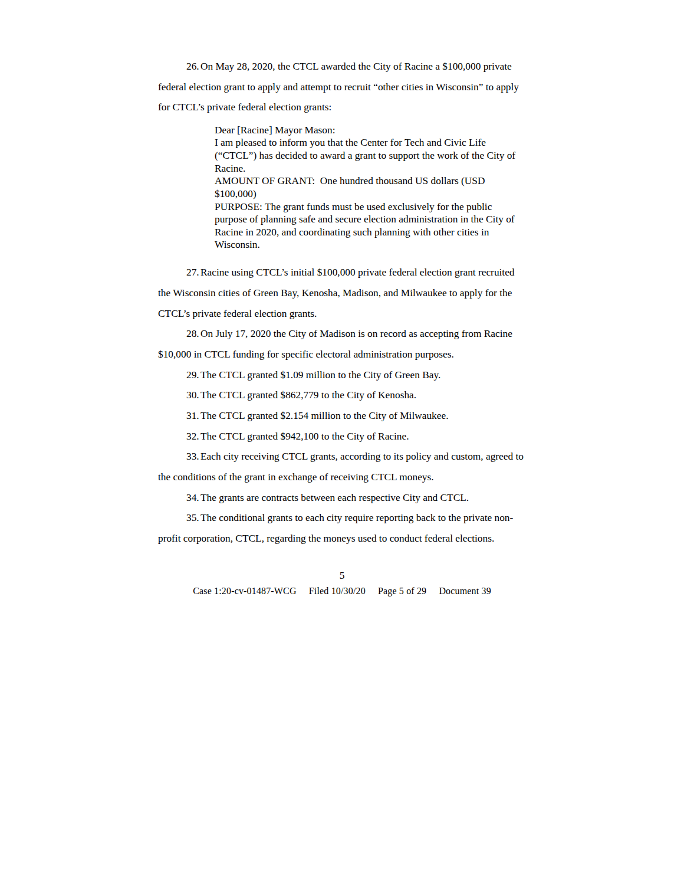26. On May 28, 2020, the CTCL awarded the City of Racine a $100,000 private federal election grant to apply and attempt to recruit “other cities in Wisconsin” to apply for CTCL’s private federal election grants:
Dear [Racine] Mayor Mason:
I am pleased to inform you that the Center for Tech and Civic Life (“CTCL”) has decided to award a grant to support the work of the City of Racine.
AMOUNT OF GRANT: One hundred thousand US dollars (USD $100,000)
PURPOSE: The grant funds must be used exclusively for the public purpose of planning safe and secure election administration in the City of Racine in 2020, and coordinating such planning with other cities in Wisconsin.
27. Racine using CTCL’s initial $100,000 private federal election grant recruited the Wisconsin cities of Green Bay, Kenosha, Madison, and Milwaukee to apply for the CTCL’s private federal election grants.
28. On July 17, 2020 the City of Madison is on record as accepting from Racine $10,000 in CTCL funding for specific electoral administration purposes.
29. The CTCL granted $1.09 million to the City of Green Bay.
30. The CTCL granted $862,779 to the City of Kenosha.
31. The CTCL granted $2.154 million to the City of Milwaukee.
32. The CTCL granted $942,100 to the City of Racine.
33. Each city receiving CTCL grants, according to its policy and custom, agreed to the conditions of the grant in exchange of receiving CTCL moneys.
34. The grants are contracts between each respective City and CTCL.
35. The conditional grants to each city require reporting back to the private non-profit corporation, CTCL, regarding the moneys used to conduct federal elections.
5
Case 1:20-cv-01487-WCG Filed 10/30/20 Page 5 of 29 Document 39